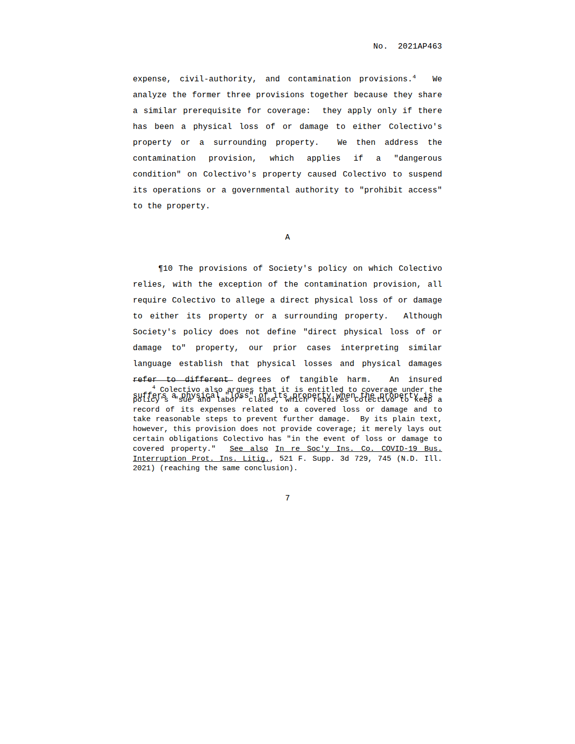No. 2021AP463
expense, civil-authority, and contamination provisions.4 We analyze the former three provisions together because they share a similar prerequisite for coverage: they apply only if there has been a physical loss of or damage to either Colectivo's property or a surrounding property. We then address the contamination provision, which applies if a "dangerous condition" on Colectivo's property caused Colectivo to suspend its operations or a governmental authority to "prohibit access" to the property.
A
¶10 The provisions of Society's policy on which Colectivo relies, with the exception of the contamination provision, all require Colectivo to allege a direct physical loss of or damage to either its property or a surrounding property. Although Society's policy does not define "direct physical loss of or damage to" property, our prior cases interpreting similar language establish that physical losses and physical damages refer to different degrees of tangible harm. An insured suffers a physical "loss" of its property when the property is
4 Colectivo also argues that it is entitled to coverage under the policy's "sue and labor" clause, which requires Colectivo to keep a record of its expenses related to a covered loss or damage and to take reasonable steps to prevent further damage. By its plain text, however, this provision does not provide coverage; it merely lays out certain obligations Colectivo has "in the event of loss or damage to covered property." See also In re Soc'y Ins. Co. COVID-19 Bus. Interruption Prot. Ins. Litig., 521 F. Supp. 3d 729, 745 (N.D. Ill. 2021) (reaching the same conclusion).
7